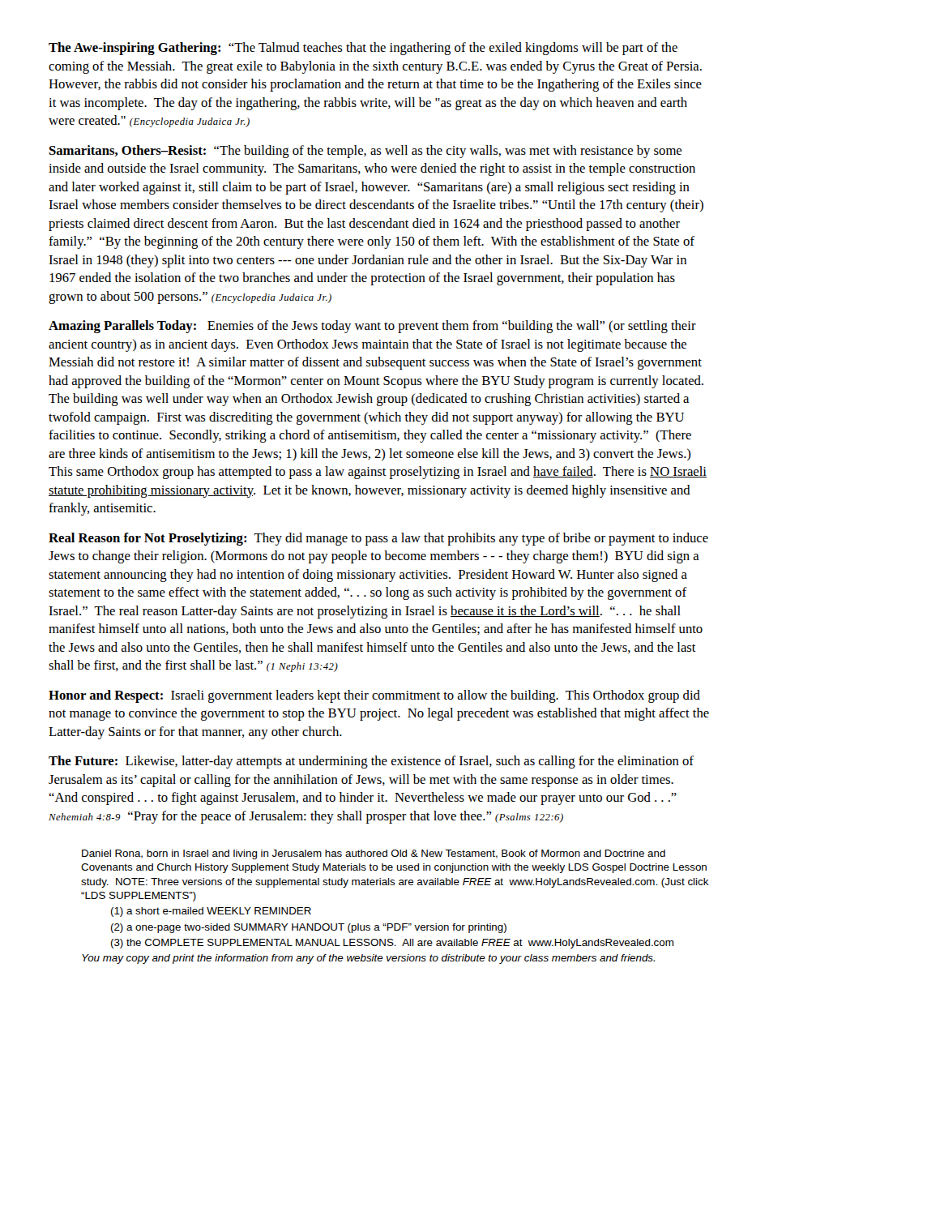The Awe-inspiring Gathering: “The Talmud teaches that the ingathering of the exiled kingdoms will be part of the coming of the Messiah. The great exile to Babylonia in the sixth century B.C.E. was ended by Cyrus the Great of Persia. However, the rabbis did not consider his proclamation and the return at that time to be the Ingathering of the Exiles since it was incomplete. The day of the ingathering, the rabbis write, will be "as great as the day on which heaven and earth were created." (Encyclopedia Judaica Jr.)
Samaritans, Others–Resist: “The building of the temple, as well as the city walls, was met with resistance by some inside and outside the Israel community. The Samaritans, who were denied the right to assist in the temple construction and later worked against it, still claim to be part of Israel, however. “Samaritans (are) a small religious sect residing in Israel whose members consider themselves to be direct descendants of the Israelite tribes.” “Until the 17th century (their) priests claimed direct descent from Aaron. But the last descendant died in 1624 and the priesthood passed to another family.” “By the beginning of the 20th century there were only 150 of them left. With the establishment of the State of Israel in 1948 (they) split into two centers --- one under Jordanian rule and the other in Israel. But the Six-Day War in 1967 ended the isolation of the two branches and under the protection of the Israel government, their population has grown to about 500 persons.” (Encyclopedia Judaica Jr.)
Amazing Parallels Today: Enemies of the Jews today want to prevent them from “building the wall” (or settling their ancient country) as in ancient days. Even Orthodox Jews maintain that the State of Israel is not legitimate because the Messiah did not restore it! A similar matter of dissent and subsequent success was when the State of Israel’s government had approved the building of the “Mormon” center on Mount Scopus where the BYU Study program is currently located. The building was well under way when an Orthodox Jewish group (dedicated to crushing Christian activities) started a twofold campaign. First was discrediting the government (which they did not support anyway) for allowing the BYU facilities to continue. Secondly, striking a chord of antisemitism, they called the center a “missionary activity.” (There are three kinds of antisemitism to the Jews; 1) kill the Jews, 2) let someone else kill the Jews, and 3) convert the Jews.) This same Orthodox group has attempted to pass a law against proselytizing in Israel and have failed. There is NO Israeli statute prohibiting missionary activity. Let it be known, however, missionary activity is deemed highly insensitive and frankly, antisemitic.
Real Reason for Not Proselytizing: They did manage to pass a law that prohibits any type of bribe or payment to induce Jews to change their religion. (Mormons do not pay people to become members - - - they charge them!) BYU did sign a statement announcing they had no intention of doing missionary activities. President Howard W. Hunter also signed a statement to the same effect with the statement added, “. . . so long as such activity is prohibited by the government of Israel.” The real reason Latter-day Saints are not proselytizing in Israel is because it is the Lord’s will. “. . . he shall manifest himself unto all nations, both unto the Jews and also unto the Gentiles; and after he has manifested himself unto the Jews and also unto the Gentiles, then he shall manifest himself unto the Gentiles and also unto the Jews, and the last shall be first, and the first shall be last.” (1 Nephi 13:42)
Honor and Respect: Israeli government leaders kept their commitment to allow the building. This Orthodox group did not manage to convince the government to stop the BYU project. No legal precedent was established that might affect the Latter-day Saints or for that manner, any other church.
The Future: Likewise, latter-day attempts at undermining the existence of Israel, such as calling for the elimination of Jerusalem as its’ capital or calling for the annihilation of Jews, will be met with the same response as in older times. “And conspired . . . to fight against Jerusalem, and to hinder it. Nevertheless we made our prayer unto our God . . .” Nehemiah 4:8-9 “Pray for the peace of Jerusalem: they shall prosper that love thee.” (Psalms 122:6)
Daniel Rona, born in Israel and living in Jerusalem has authored Old & New Testament, Book of Mormon and Doctrine and Covenants and Church History Supplement Study Materials to be used in conjunction with the weekly LDS Gospel Doctrine Lesson study. NOTE: Three versions of the supplemental study materials are available FREE at www.HolyLandsRevealed.com. (Just click “LDS SUPPLEMENTS”)
(1) a short e-mailed WEEKLY REMINDER
(2) a one-page two-sided SUMMARY HANDOUT (plus a “PDF” version for printing)
(3) the COMPLETE SUPPLEMENTAL MANUAL LESSONS. All are available FREE at www.HolyLandsRevealed.com
You may copy and print the information from any of the website versions to distribute to your class members and friends.